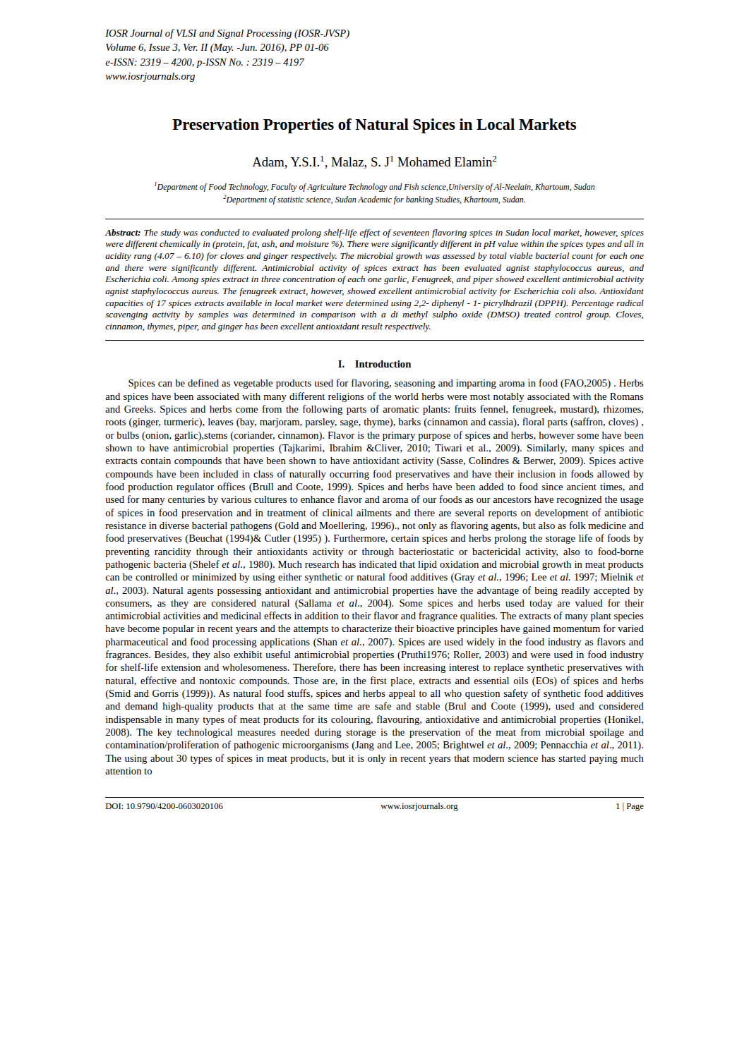IOSR Journal of VLSI and Signal Processing (IOSR-JVSP)
Volume 6, Issue 3, Ver. II (May. -Jun. 2016), PP 01-06
e-ISSN: 2319 – 4200, p-ISSN No. : 2319 – 4197
www.iosrjournals.org
Preservation Properties of Natural Spices in Local Markets
Adam, Y.S.I.1, Malaz, S. J1 Mohamed Elamin2
1Department of Food Technology, Faculty of Agriculture Technology and Fish science,University of Al-Neelain, Khartoum, Sudan
2Department of statistic science, Sudan Academic for banking Studies, Khartoum, Sudan.
Abstract: The study was conducted to evaluated prolong shelf-life effect of seventeen flavoring spices in Sudan local market, however, spices were different chemically in (protein, fat, ash, and moisture %). There were significantly different in pH value within the spices types and all in acidity rang (4.07 – 6.10) for cloves and ginger respectively. The microbial growth was assessed by total viable bacterial count for each one and there were significantly different. Antimicrobial activity of spices extract has been evaluated agnist staphylococcus aureus, and Escherichia coli. Among spies extract in three concentration of each one garlic, Fenugreek, and piper showed excellent antimicrobial activity agnist staphylococcus aureus. The fenugreek extract, however, showed excellent antimicrobial activity for Escherichia coli also. Antioxidant capacities of 17 spices extracts available in local market were determined using 2,2- diphenyl - 1- picrylhdrazil (DPPH). Percentage radical scavenging activity by samples was determined in comparison with a di methyl sulpho oxide (DMSO) treated control group. Cloves, cinnamon, thymes, piper, and ginger has been excellent antioxidant result respectively.
I. Introduction
Spices can be defined as vegetable products used for flavoring, seasoning and imparting aroma in food (FAO,2005) . Herbs and spices have been associated with many different religions of the world herbs were most notably associated with the Romans and Greeks. Spices and herbs come from the following parts of aromatic plants: fruits fennel, fenugreek, mustard), rhizomes, roots (ginger, turmeric), leaves (bay, marjoram, parsley, sage, thyme), barks (cinnamon and cassia), floral parts (saffron, cloves) , or bulbs (onion, garlic),stems (coriander, cinnamon). Flavor is the primary purpose of spices and herbs, however some have been shown to have antimicrobial properties (Tajkarimi, Ibrahim &Cliver, 2010; Tiwari et al., 2009). Similarly, many spices and extracts contain compounds that have been shown to have antioxidant activity (Sasse, Colindres & Berwer, 2009). Spices active compounds have been included in class of naturally occurring food preservatives and have their inclusion in foods allowed by food production regulator offices (Brull and Coote, 1999). Spices and herbs have been added to food since ancient times, and used for many centuries by various cultures to enhance flavor and aroma of our foods as our ancestors have recognized the usage of spices in food preservation and in treatment of clinical ailments and there are several reports on development of antibiotic resistance in diverse bacterial pathogens (Gold and Moellering, 1996)., not only as flavoring agents, but also as folk medicine and food preservatives (Beuchat (1994)& Cutler (1995) ). Furthermore, certain spices and herbs prolong the storage life of foods by preventing rancidity through their antioxidants activity or through bacteriostatic or bactericidal activity, also to food-borne pathogenic bacteria (Shelef et al., 1980). Much research has indicated that lipid oxidation and microbial growth in meat products can be controlled or minimized by using either synthetic or natural food additives (Gray et al., 1996; Lee et al. 1997; Mielnik et al., 2003). Natural agents possessing antioxidant and antimicrobial properties have the advantage of being readily accepted by consumers, as they are considered natural (Sallama et al., 2004). Some spices and herbs used today are valued for their antimicrobial activities and medicinal effects in addition to their flavor and fragrance qualities. The extracts of many plant species have become popular in recent years and the attempts to characterize their bioactive principles have gained momentum for varied pharmaceutical and food processing applications (Shan et al., 2007). Spices are used widely in the food industry as flavors and fragrances. Besides, they also exhibit useful antimicrobial properties (Pruthi1976; Roller, 2003) and were used in food industry for shelf-life extension and wholesomeness. Therefore, there has been increasing interest to replace synthetic preservatives with natural, effective and nontoxic compounds. Those are, in the first place, extracts and essential oils (EOs) of spices and herbs (Smid and Gorris (1999)). As natural food stuffs, spices and herbs appeal to all who question safety of synthetic food additives and demand high-quality products that at the same time are safe and stable (Brul and Coote (1999), used and considered indispensable in many types of meat products for its colouring, flavouring, antioxidative and antimicrobial properties (Honikel, 2008). The key technological measures needed during storage is the preservation of the meat from microbial spoilage and contamination/proliferation of pathogenic microorganisms (Jang and Lee, 2005; Brightwel et al., 2009; Pennacchia et al., 2011). The using about 30 types of spices in meat products, but it is only in recent years that modern science has started paying much attention to
DOI: 10.9790/4200-0603020106 www.iosrjournals.org 1 | Page